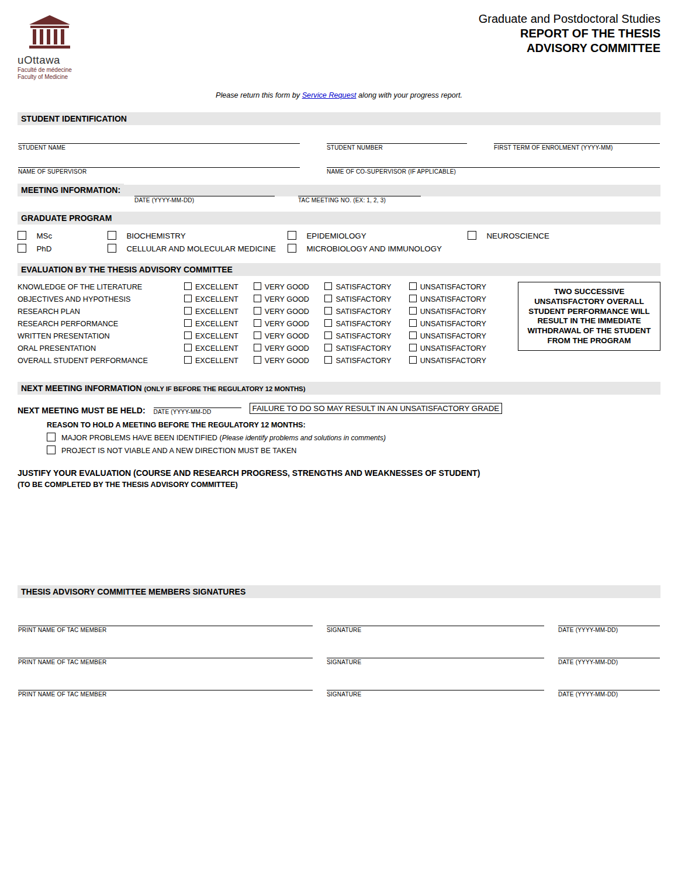uOttawa
Faculté de médecine
Faculty of Medicine
Graduate and Postdoctoral Studies
REPORT OF THE THESIS
ADVISORY COMMITTEE
Please return this form by Service Request along with your progress report.
STUDENT IDENTIFICATION
| STUDENT NAME | | STUDENT NUMBER | | FIRST TERM OF ENROLMENT (YYYY-MM) |
| NAME OF SUPERVISOR | | NAME OF CO-SUPERVISOR (IF APPLICABLE) |
MEETING INFORMATION:
DATE (YYYY-MM-DD)
TAC MEETING NO. (EX: 1, 2, 3)
GRADUATE PROGRAM
| MSc | BIOCHEMISTRY | EPIDEMIOLOGY | NEUROSCIENCE |
| PhD | CELLULAR AND MOLECULAR MEDICINE | MICROBIOLOGY AND IMMUNOLOGY | |
EVALUATION BY THE THESIS ADVISORY COMMITTEE
| KNOWLEDGE OF THE LITERATURE | EXCELLENT | VERY GOOD | SATISFACTORY | UNSATISFACTORY |
| OBJECTIVES AND HYPOTHESIS | EXCELLENT | VERY GOOD | SATISFACTORY | UNSATISFACTORY |
| RESEARCH PLAN | EXCELLENT | VERY GOOD | SATISFACTORY | UNSATISFACTORY |
| RESEARCH PERFORMANCE | EXCELLENT | VERY GOOD | SATISFACTORY | UNSATISFACTORY |
| WRITTEN PRESENTATION | EXCELLENT | VERY GOOD | SATISFACTORY | UNSATISFACTORY |
| ORAL PRESENTATION | EXCELLENT | VERY GOOD | SATISFACTORY | UNSATISFACTORY |
| OVERALL STUDENT PERFORMANCE | EXCELLENT | VERY GOOD | SATISFACTORY | UNSATISFACTORY |
TWO SUCCESSIVE UNSATISFACTORY OVERALL STUDENT PERFORMANCE WILL RESULT IN THE IMMEDIATE WITHDRAWAL OF THE STUDENT FROM THE PROGRAM
NEXT MEETING INFORMATION (ONLY IF BEFORE THE REGULATORY 12 MONTHS)
NEXT MEETING MUST BE HELD:
DATE (YYYY-MM-DD
FAILURE TO DO SO MAY RESULT IN AN UNSATISFACTORY GRADE
REASON TO HOLD A MEETING BEFORE THE REGULATORY 12 MONTHS:
MAJOR PROBLEMS HAVE BEEN IDENTIFIED (Please identify problems and solutions in comments)
PROJECT IS NOT VIABLE AND A NEW DIRECTION MUST BE TAKEN
JUSTIFY YOUR EVALUATION (COURSE AND RESEARCH PROGRESS, STRENGTHS AND WEAKNESSES OF STUDENT)
(TO BE COMPLETED BY THE THESIS ADVISORY COMMITTEE)
THESIS ADVISORY COMMITTEE MEMBERS SIGNATURES
| PRINT NAME OF TAC MEMBER | | SIGNATURE | | DATE (YYYY-MM-DD) |
| PRINT NAME OF TAC MEMBER | | SIGNATURE | | DATE (YYYY-MM-DD) |
| PRINT NAME OF TAC MEMBER | | SIGNATURE | | DATE (YYYY-MM-DD) |